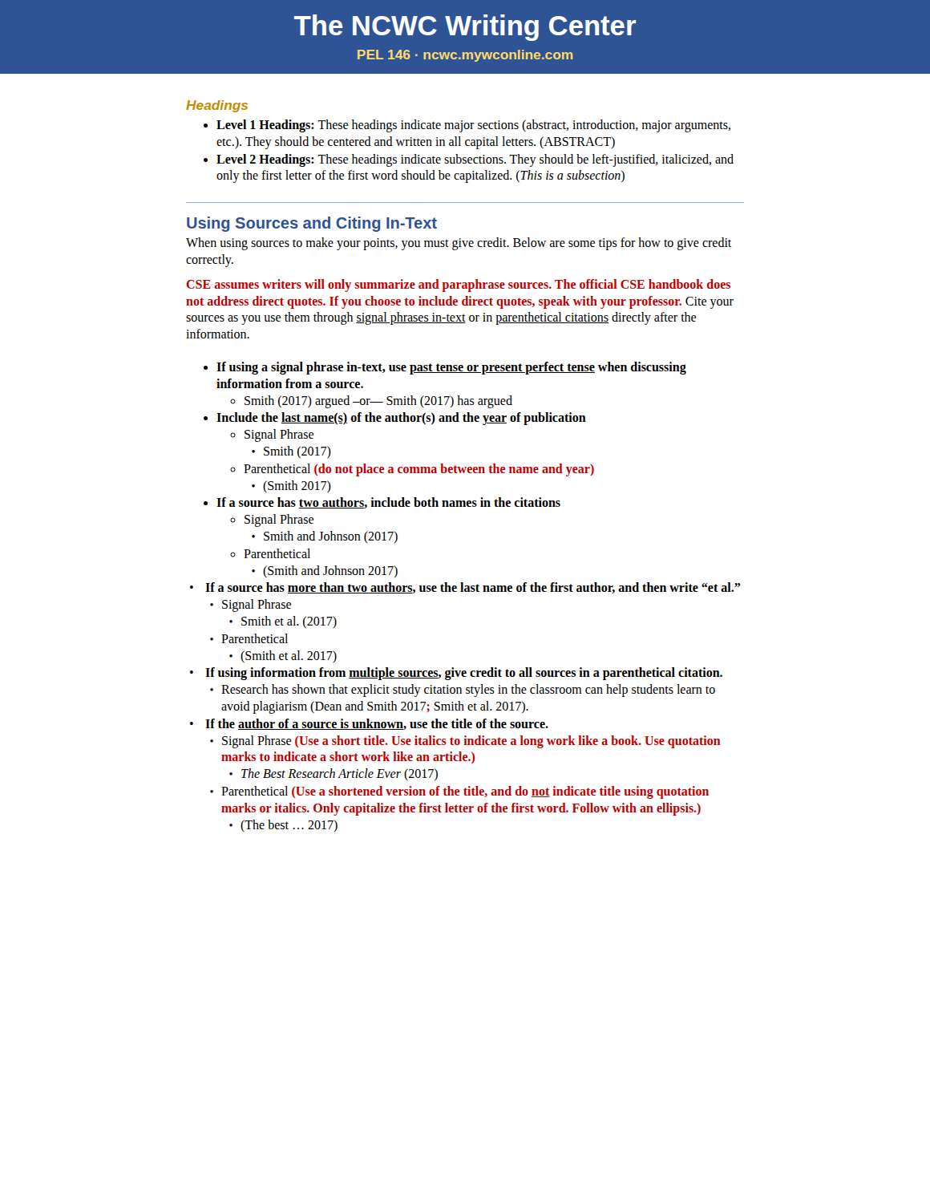The NCWC Writing Center
PEL 146 · ncwc.mywconline.com
Headings
Level 1 Headings: These headings indicate major sections (abstract, introduction, major arguments, etc.). They should be centered and written in all capital letters. (ABSTRACT)
Level 2 Headings: These headings indicate subsections. They should be left-justified, italicized, and only the first letter of the first word should be capitalized. (This is a subsection)
Using Sources and Citing In-Text
When using sources to make your points, you must give credit. Below are some tips for how to give credit correctly.
CSE assumes writers will only summarize and paraphrase sources. The official CSE handbook does not address direct quotes. If you choose to include direct quotes, speak with your professor. Cite your sources as you use them through signal phrases in-text or in parenthetical citations directly after the information.
If using a signal phrase in-text, use past tense or present perfect tense when discussing information from a source.
Smith (2017) argued –or— Smith (2017) has argued
Include the last name(s) of the author(s) and the year of publication
Signal Phrase
Smith (2017)
Parenthetical (do not place a comma between the name and year)
(Smith 2017)
If a source has two authors, include both names in the citations
Signal Phrase
Smith and Johnson (2017)
Parenthetical
(Smith and Johnson 2017)
If a source has more than two authors, use the last name of the first author, and then write “et al.”
Signal Phrase
Smith et al. (2017)
Parenthetical
(Smith et al. 2017)
If using information from multiple sources, give credit to all sources in a parenthetical citation.
Research has shown that explicit study citation styles in the classroom can help students learn to avoid plagiarism (Dean and Smith 2017; Smith et al. 2017).
If the author of a source is unknown, use the title of the source.
Signal Phrase (Use a short title. Use italics to indicate a long work like a book. Use quotation marks to indicate a short work like an article.)
The Best Research Article Ever (2017)
Parenthetical (Use a shortened version of the title, and do not indicate title using quotation marks or italics. Only capitalize the first letter of the first word. Follow with an ellipsis.)
(The best … 2017)